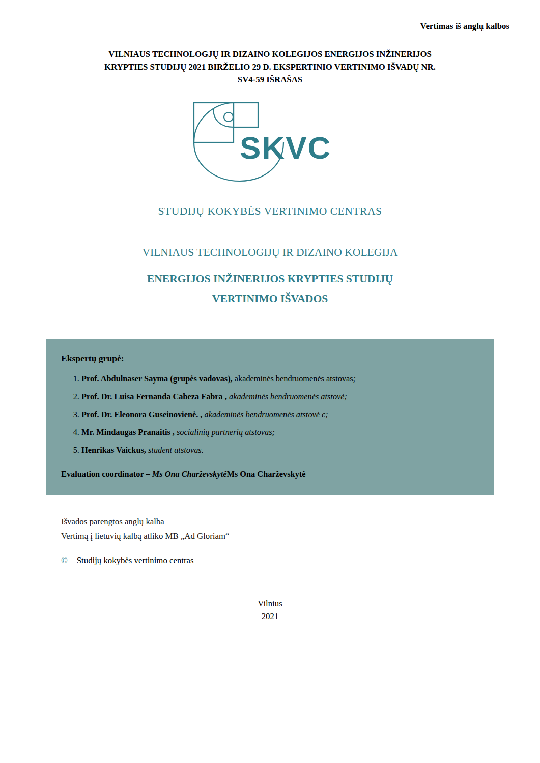Vertimas iš anglų kalbos
VILNIAUS TECHNOLOGJŲ IR DIZAINO KOLEGIJOS ENERGIJOS INŽINERIJOS
KRYPTIES STUDIJŲ 2021 BIRŽELIO 29 D. EKSPERTINIO VERTINIMO IŠVADŲ NR.
SV4-59 IŠRAŠAS
SKVC
STUDIJŲ KOKYBĖS VERTINIMO CENTRAS
VILNIAUS TECHNOLOGIJŲ IR DIZAINO KOLEGIJA
ENERGIJOS INŽINERIJOS KRYPTIES STUDIJŲ
VERTINIMO IŠVADOS
Ekspertų grupė:
Prof. Abdulnaser Sayma (grupės vadovas), akademinės bendruomenės atstovas;
Prof. Dr. Luisa Fernanda Cabeza Fabra , akademinės bendruomenės atstovė;
Prof. Dr. Eleonora Guseinovienė. , akademinės bendruomenės atstovė c;
Mr. Mindaugas Pranaitis , socialinių partnerių atstovas;
Henrikas Vaickus, student atstovas.
Evaluation coordinator – Ms Ona Charževskytė Ms Ona Charževskytė
Išvados parengtos anglų kalba
Vertimą į lietuvių kalbą atliko MB „Ad Gloriam“
©Studijų kokybės vertinimo centras
Vilnius
2021